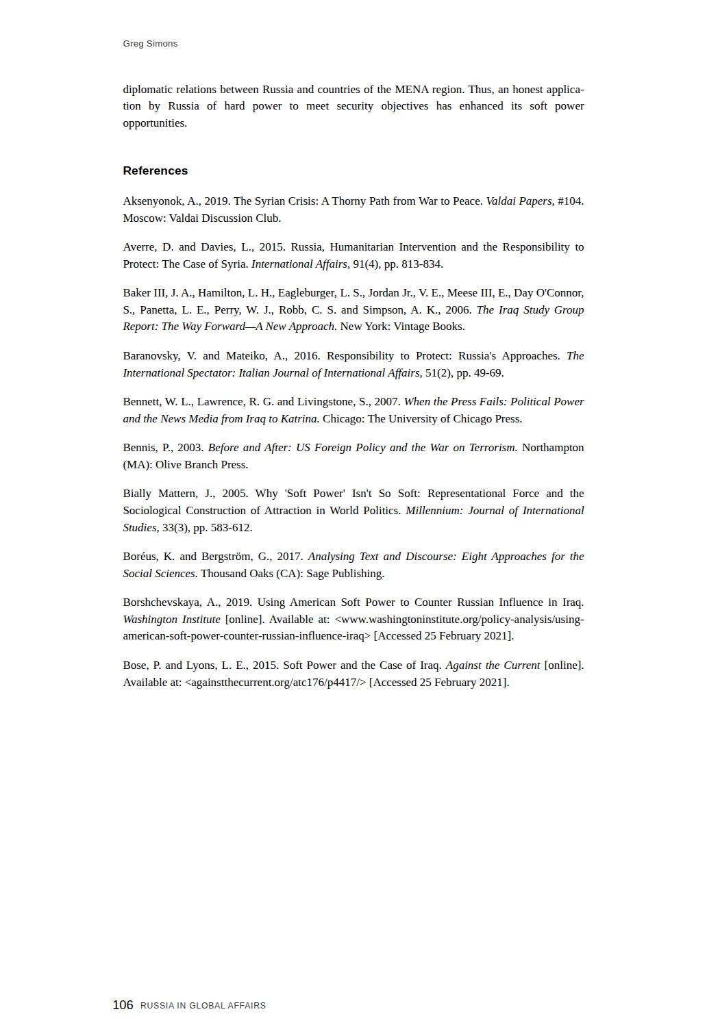Greg Simons
diplomatic relations between Russia and countries of the MENA region. Thus, an honest application by Russia of hard power to meet security objectives has enhanced its soft power opportunities.
References
Aksenyonok, A., 2019. The Syrian Crisis: A Thorny Path from War to Peace. Valdai Papers, #104. Moscow: Valdai Discussion Club.
Averre, D. and Davies, L., 2015. Russia, Humanitarian Intervention and the Responsibility to Protect: The Case of Syria. International Affairs, 91(4), pp. 813-834.
Baker III, J. A., Hamilton, L. H., Eagleburger, L. S., Jordan Jr., V. E., Meese III, E., Day O'Connor, S., Panetta, L. E., Perry, W. J., Robb, C. S. and Simpson, A. K., 2006. The Iraq Study Group Report: The Way Forward—A New Approach. New York: Vintage Books.
Baranovsky, V. and Mateiko, A., 2016. Responsibility to Protect: Russia's Approaches. The International Spectator: Italian Journal of International Affairs, 51(2), pp. 49-69.
Bennett, W. L., Lawrence, R. G. and Livingstone, S., 2007. When the Press Fails: Political Power and the News Media from Iraq to Katrina. Chicago: The University of Chicago Press.
Bennis, P., 2003. Before and After: US Foreign Policy and the War on Terrorism. Northampton (MA): Olive Branch Press.
Bially Mattern, J., 2005. Why 'Soft Power' Isn't So Soft: Representational Force and the Sociological Construction of Attraction in World Politics. Millennium: Journal of International Studies, 33(3), pp. 583-612.
Boréus, K. and Bergström, G., 2017. Analysing Text and Discourse: Eight Approaches for the Social Sciences. Thousand Oaks (CA): Sage Publishing.
Borshchevskaya, A., 2019. Using American Soft Power to Counter Russian Influence in Iraq. Washington Institute [online]. Available at: <www.washingtoninstitute.org/policy-analysis/using-american-soft-power-counter-russian-influence-iraq> [Accessed 25 February 2021].
Bose, P. and Lyons, L. E., 2015. Soft Power and the Case of Iraq. Against the Current [online]. Available at: <againstthecurrent.org/atc176/p4417/> [Accessed 25 February 2021].
106 Russia in Global Affairs